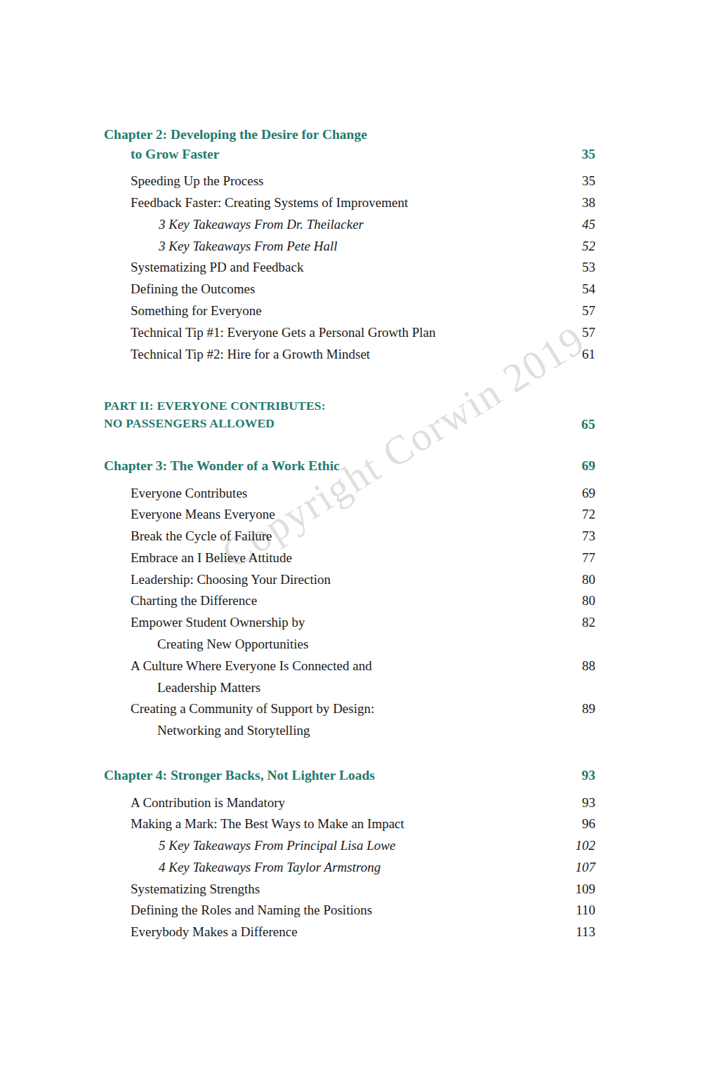Copyright Corwin 2019
Chapter 2: Developing the Desire for Change to Grow Faster35
Speeding Up the Process35
Feedback Faster: Creating Systems of Improvement38
3 Key Takeaways From Dr. Theilacker45
3 Key Takeaways From Pete Hall52
Systematizing PD and Feedback53
Defining the Outcomes54
Something for Everyone57
Technical Tip #1: Everyone Gets a Personal Growth Plan57
Technical Tip #2: Hire for a Growth Mindset61
PART II: EVERYONE CONTRIBUTES:
NO PASSENGERS ALLOWED65
Chapter 3: The Wonder of a Work Ethic69
Everyone Contributes69
Everyone Means Everyone72
Break the Cycle of Failure73
Embrace an I Believe Attitude77
Leadership: Choosing Your Direction80
Charting the Difference80
Empower Student Ownership by Creating New Opportunities82
A Culture Where Everyone Is Connected and Leadership Matters88
Creating a Community of Support by Design: Networking and Storytelling89
Chapter 4: Stronger Backs, Not Lighter Loads93
A Contribution is Mandatory93
Making a Mark: The Best Ways to Make an Impact96
5 Key Takeaways From Principal Lisa Lowe102
4 Key Takeaways From Taylor Armstrong107
Systematizing Strengths109
Defining the Roles and Naming the Positions110
Everybody Makes a Difference113